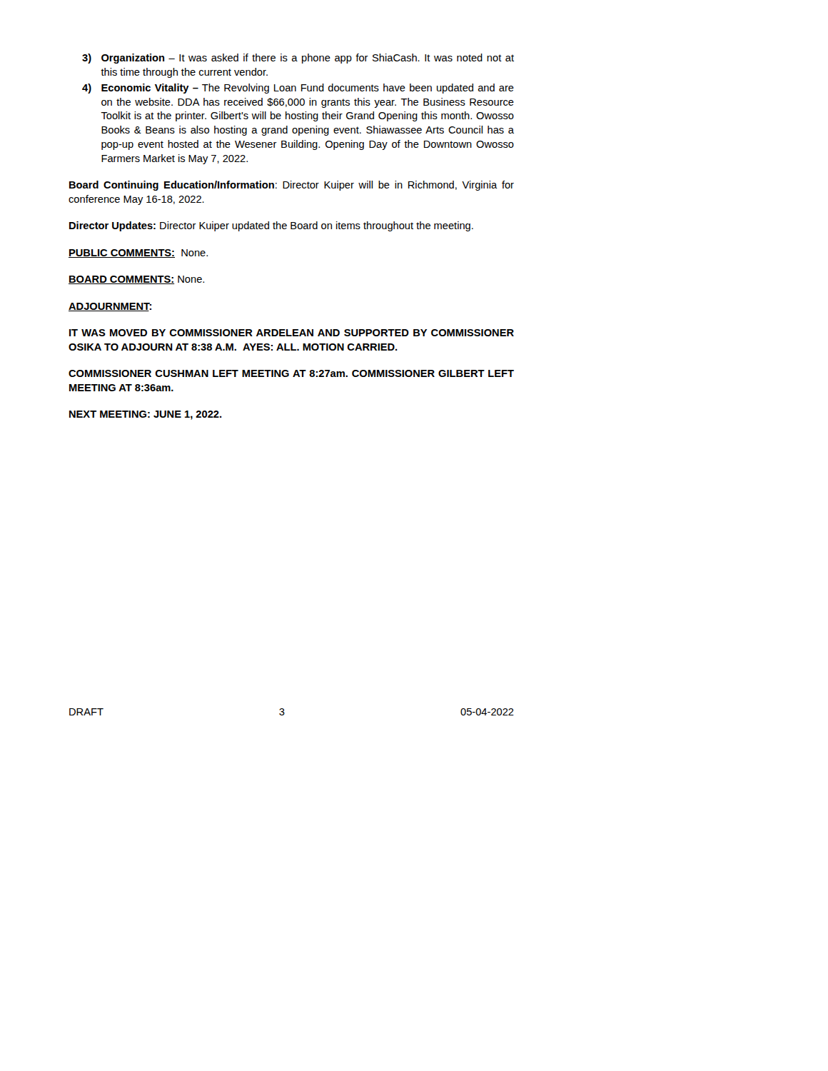Organization – It was asked if there is a phone app for ShiaCash. It was noted not at this time through the current vendor.
Economic Vitality – The Revolving Loan Fund documents have been updated and are on the website. DDA has received $66,000 in grants this year. The Business Resource Toolkit is at the printer. Gilbert's will be hosting their Grand Opening this month. Owosso Books & Beans is also hosting a grand opening event. Shiawassee Arts Council has a pop-up event hosted at the Wesener Building. Opening Day of the Downtown Owosso Farmers Market is May 7, 2022.
Board Continuing Education/Information: Director Kuiper will be in Richmond, Virginia for conference May 16-18, 2022.
Director Updates: Director Kuiper updated the Board on items throughout the meeting.
PUBLIC COMMENTS: None.
BOARD COMMENTS: None.
ADJOURNMENT:
IT WAS MOVED BY COMMISSIONER ARDELEAN AND SUPPORTED BY COMMISSIONER OSIKA TO ADJOURN AT 8:38 A.M. AYES: ALL. MOTION CARRIED.
COMMISSIONER CUSHMAN LEFT MEETING AT 8:27am. COMMISSIONER GILBERT LEFT MEETING AT 8:36am.
NEXT MEETING: JUNE 1, 2022.
DRAFT 3 05-04-2022